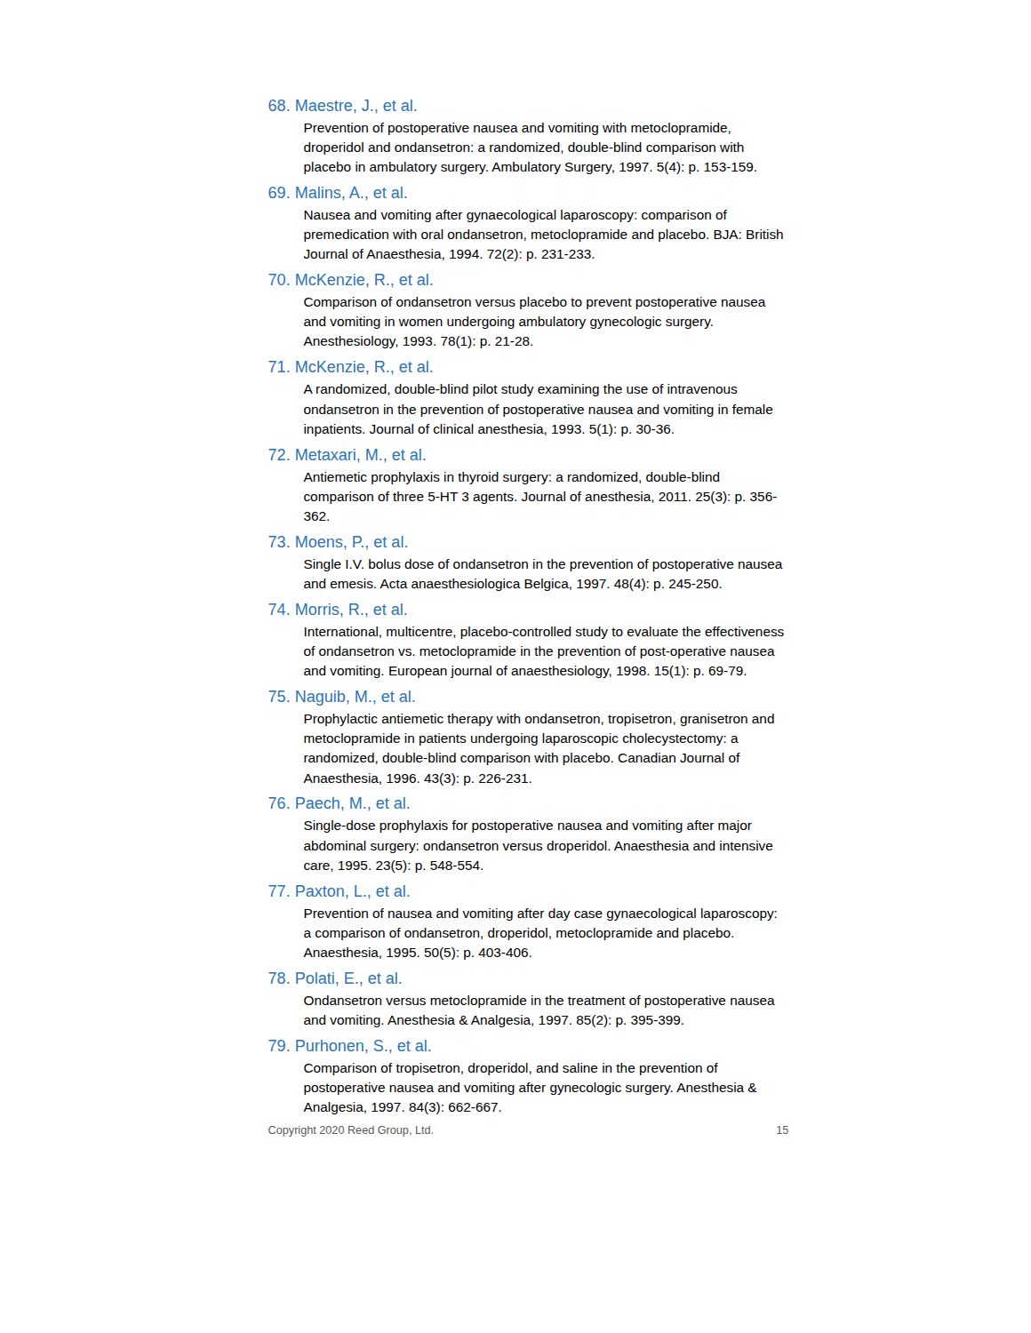Maestre, J., et al.
Prevention of postoperative nausea and vomiting with metoclopramide, droperidol and ondansetron: a randomized, double-blind comparison with placebo in ambulatory surgery. Ambulatory Surgery, 1997. 5(4): p. 153-159.
Malins, A., et al.
Nausea and vomiting after gynaecological laparoscopy: comparison of premedication with oral ondansetron, metoclopramide and placebo. BJA: British Journal of Anaesthesia, 1994. 72(2): p. 231-233.
McKenzie, R., et al.
Comparison of ondansetron versus placebo to prevent postoperative nausea and vomiting in women undergoing ambulatory gynecologic surgery. Anesthesiology, 1993. 78(1): p. 21-28.
McKenzie, R., et al.
A randomized, double-blind pilot study examining the use of intravenous ondansetron in the prevention of postoperative nausea and vomiting in female inpatients. Journal of clinical anesthesia, 1993. 5(1): p. 30-36.
Metaxari, M., et al.
Antiemetic prophylaxis in thyroid surgery: a randomized, double-blind comparison of three 5-HT 3 agents. Journal of anesthesia, 2011. 25(3): p. 356-362.
Moens, P., et al.
Single I.V. bolus dose of ondansetron in the prevention of postoperative nausea and emesis. Acta anaesthesiologica Belgica, 1997. 48(4): p. 245-250.
Morris, R., et al.
International, multicentre, placebo-controlled study to evaluate the effectiveness of ondansetron vs. metoclopramide in the prevention of post-operative nausea and vomiting. European journal of anaesthesiology, 1998. 15(1): p. 69-79.
Naguib, M., et al.
Prophylactic antiemetic therapy with ondansetron, tropisetron, granisetron and metoclopramide in patients undergoing laparoscopic cholecystectomy: a randomized, double-blind comparison with placebo. Canadian Journal of Anaesthesia, 1996. 43(3): p. 226-231.
Paech, M., et al.
Single-dose prophylaxis for postoperative nausea and vomiting after major abdominal surgery: ondansetron versus droperidol. Anaesthesia and intensive care, 1995. 23(5): p. 548-554.
Paxton, L., et al.
Prevention of nausea and vomiting after day case gynaecological laparoscopy: a comparison of ondansetron, droperidol, metoclopramide and placebo. Anaesthesia, 1995. 50(5): p. 403-406.
Polati, E., et al.
Ondansetron versus metoclopramide in the treatment of postoperative nausea and vomiting. Anesthesia & Analgesia, 1997. 85(2): p. 395-399.
Purhonen, S., et al.
Comparison of tropisetron, droperidol, and saline in the prevention of postoperative nausea and vomiting after gynecologic surgery. Anesthesia & Analgesia, 1997. 84(3): 662-667.
Copyright 2020 Reed Group, Ltd. 15